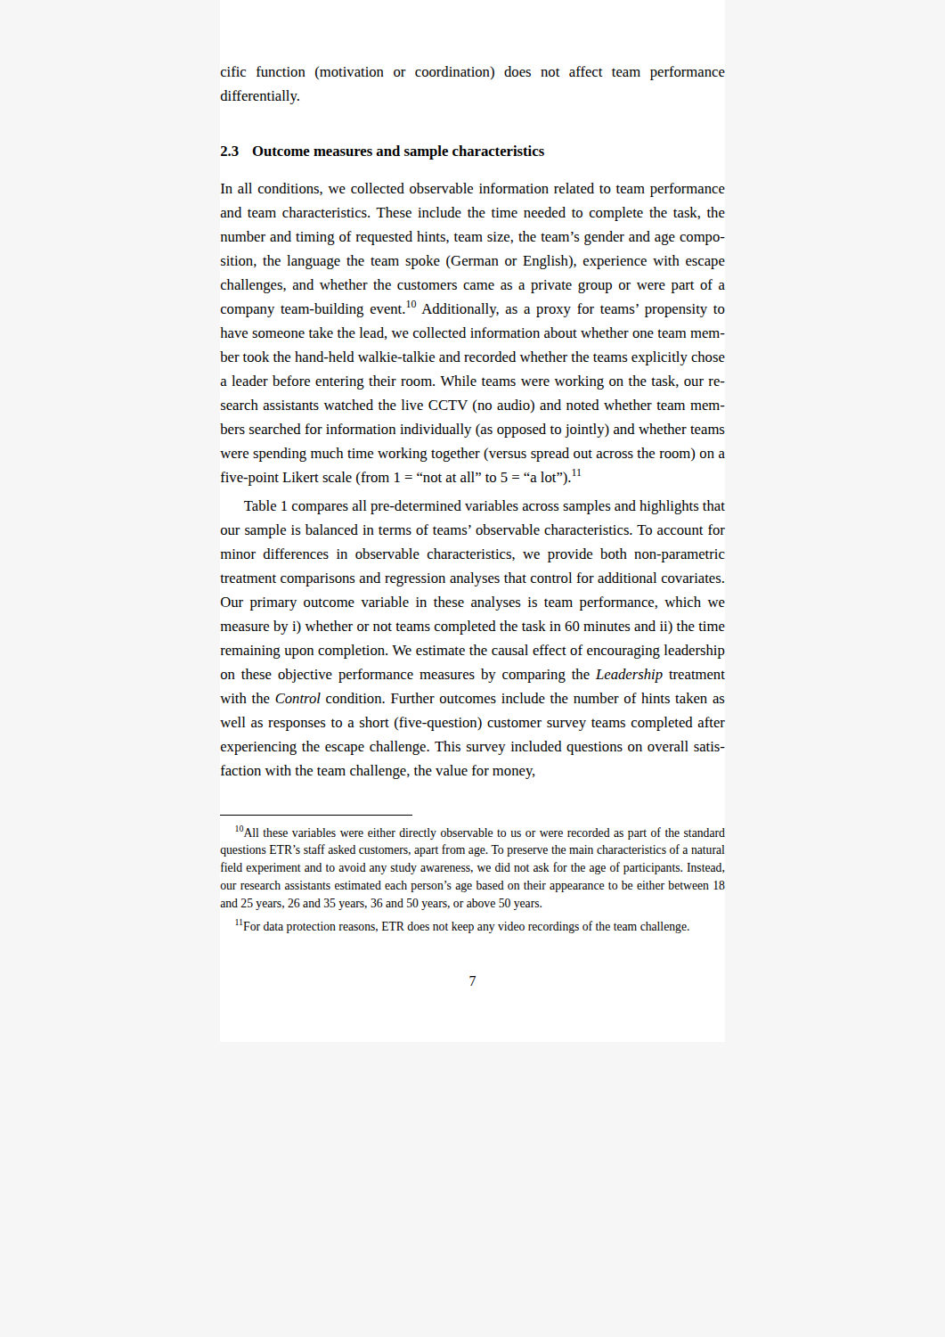cific function (motivation or coordination) does not affect team performance differentially.
2.3 Outcome measures and sample characteristics
In all conditions, we collected observable information related to team performance and team characteristics. These include the time needed to complete the task, the number and timing of requested hints, team size, the team’s gender and age composition, the language the team spoke (German or English), experience with escape challenges, and whether the customers came as a private group or were part of a company team-building event.10 Additionally, as a proxy for teams’ propensity to have someone take the lead, we collected information about whether one team member took the hand-held walkie-talkie and recorded whether the teams explicitly chose a leader before entering their room. While teams were working on the task, our research assistants watched the live CCTV (no audio) and noted whether team members searched for information individually (as opposed to jointly) and whether teams were spending much time working together (versus spread out across the room) on a five-point Likert scale (from 1 = “not at all” to 5 = “a lot”).11
Table 1 compares all pre-determined variables across samples and highlights that our sample is balanced in terms of teams’ observable characteristics. To account for minor differences in observable characteristics, we provide both non-parametric treatment comparisons and regression analyses that control for additional covariates. Our primary outcome variable in these analyses is team performance, which we measure by i) whether or not teams completed the task in 60 minutes and ii) the time remaining upon completion. We estimate the causal effect of encouraging leadership on these objective performance measures by comparing the Leadership treatment with the Control condition. Further outcomes include the number of hints taken as well as responses to a short (five-question) customer survey teams completed after experiencing the escape challenge. This survey included questions on overall satisfaction with the team challenge, the value for money,
10All these variables were either directly observable to us or were recorded as part of the standard questions ETR’s staff asked customers, apart from age. To preserve the main characteristics of a natural field experiment and to avoid any study awareness, we did not ask for the age of participants. Instead, our research assistants estimated each person’s age based on their appearance to be either between 18 and 25 years, 26 and 35 years, 36 and 50 years, or above 50 years.
11For data protection reasons, ETR does not keep any video recordings of the team challenge.
7